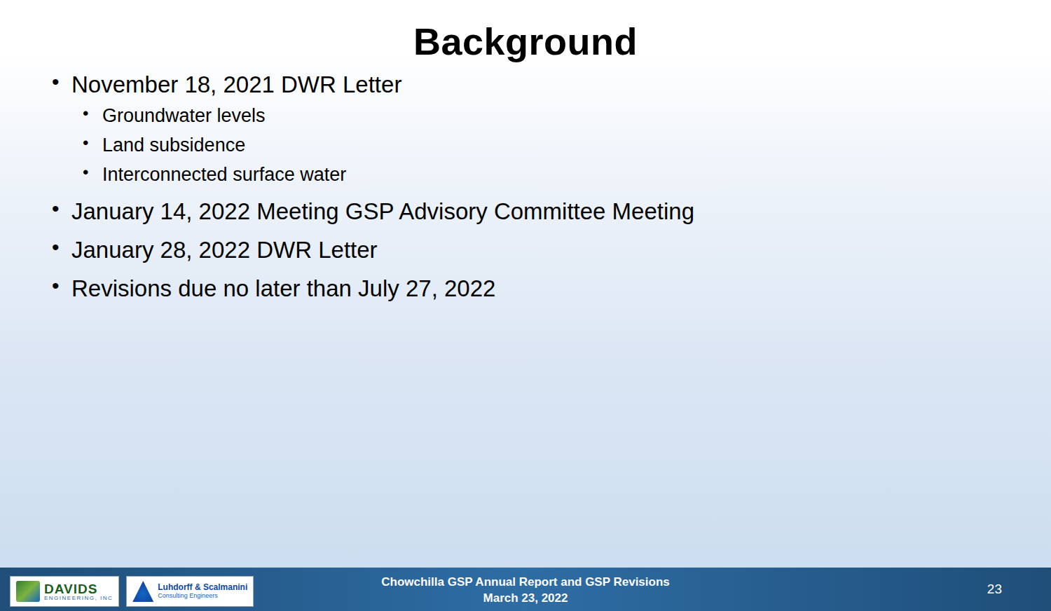Background
November 18, 2021 DWR Letter
Groundwater levels
Land subsidence
Interconnected surface water
January 14, 2022 Meeting GSP Advisory Committee Meeting
January 28, 2022 DWR Letter
Revisions due no later than July 27, 2022
Chowchilla GSP Annual Report and GSP Revisions
March 23, 2022
23
DAVIDS
ENGINEERING, INC
Luhdorff & Scalmanini
Consulting Engineers